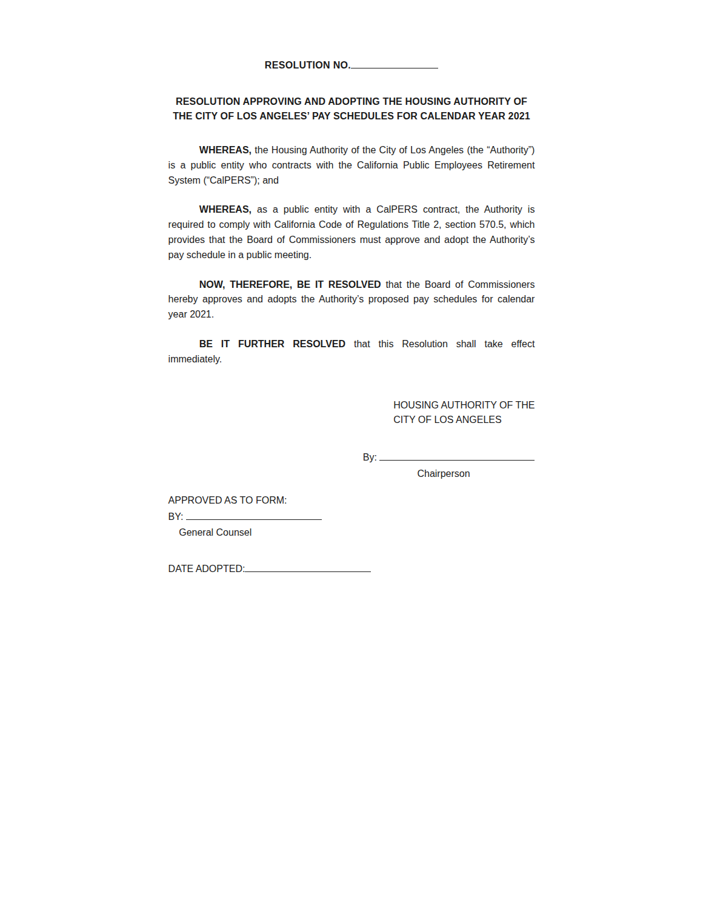RESOLUTION NO.
Resolution Approving and Adopting the Housing Authority of the City of Los Angeles’ Pay Schedules for Calendar Year 2021
WHEREAS, the Housing Authority of the City of Los Angeles (the “Authority”) is a public entity who contracts with the California Public Employees Retirement System (“CalPERS”); and
WHEREAS, as a public entity with a CalPERS contract, the Authority is required to comply with California Code of Regulations Title 2, section 570.5, which provides that the Board of Commissioners must approve and adopt the Authority’s pay schedule in a public meeting.
NOW, THEREFORE, BE IT RESOLVED that the Board of Commissioners hereby approves and adopts the Authority’s proposed pay schedules for calendar year 2021.
BE IT FURTHER RESOLVED that this Resolution shall take effect immediately.
Housing Authority of the
City of Los Angeles
By: Chairperson
APPROVED AS TO FORM:
BY:
General Counsel
DATE ADOPTED: